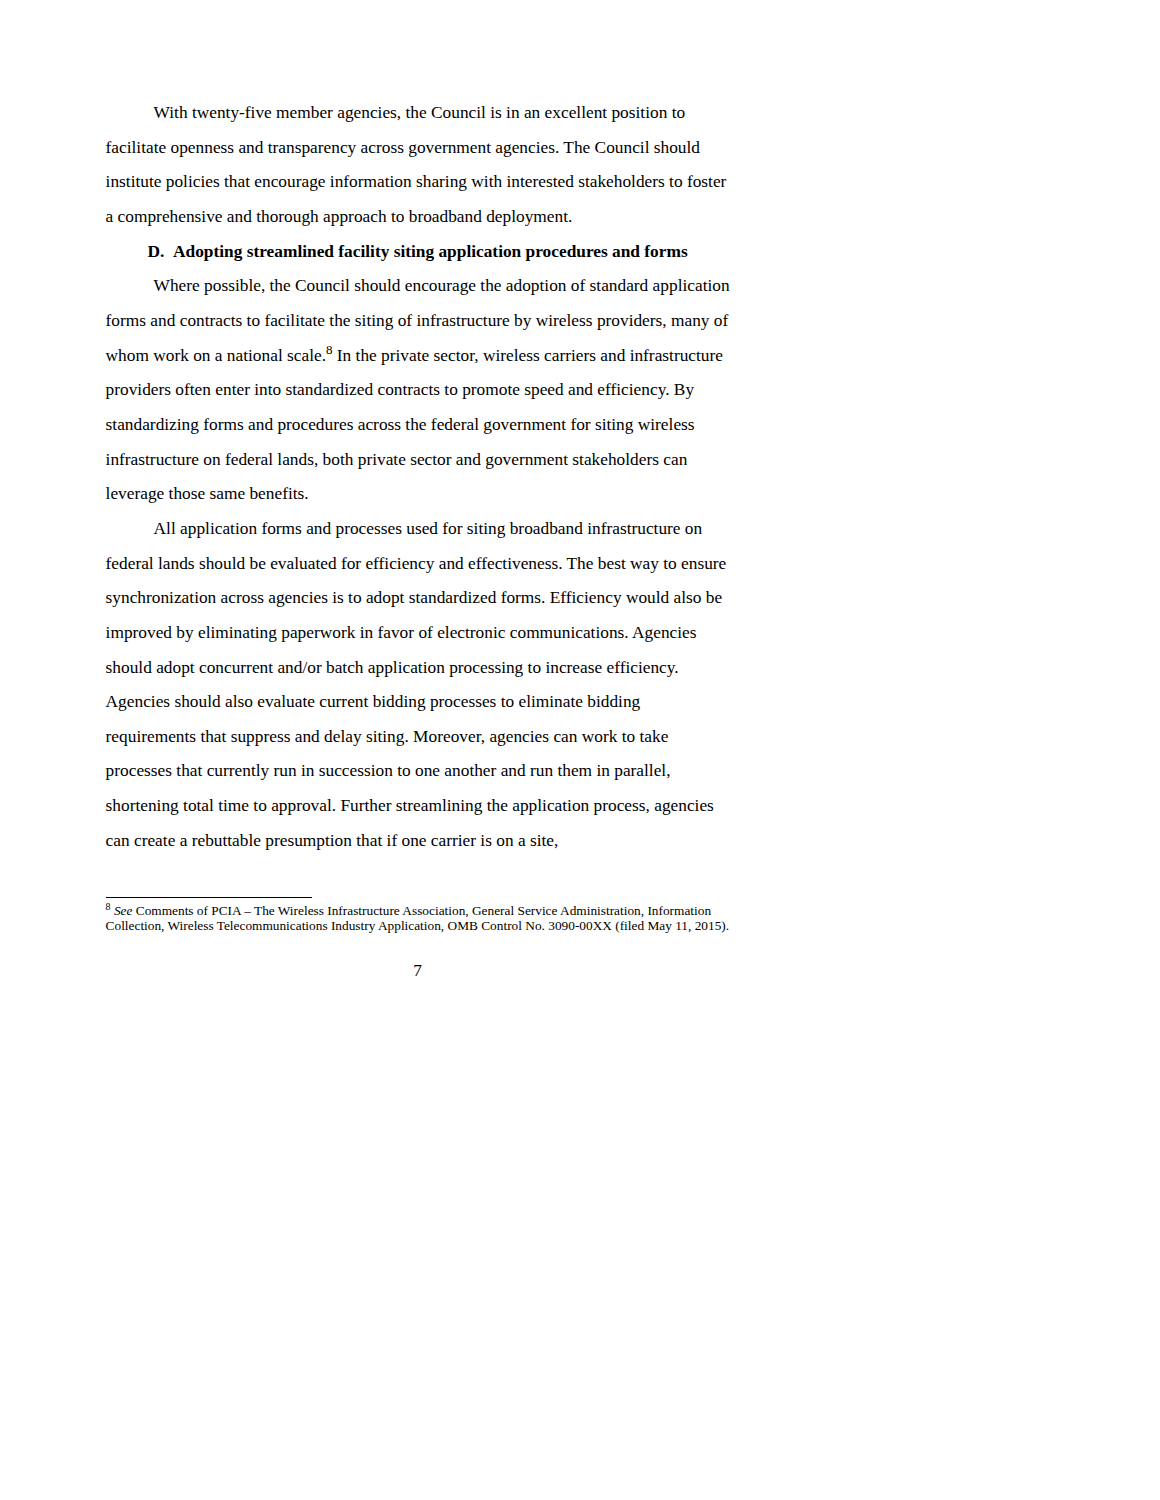With twenty-five member agencies, the Council is in an excellent position to facilitate openness and transparency across government agencies. The Council should institute policies that encourage information sharing with interested stakeholders to foster a comprehensive and thorough approach to broadband deployment.
D. Adopting streamlined facility siting application procedures and forms
Where possible, the Council should encourage the adoption of standard application forms and contracts to facilitate the siting of infrastructure by wireless providers, many of whom work on a national scale.8 In the private sector, wireless carriers and infrastructure providers often enter into standardized contracts to promote speed and efficiency. By standardizing forms and procedures across the federal government for siting wireless infrastructure on federal lands, both private sector and government stakeholders can leverage those same benefits.
All application forms and processes used for siting broadband infrastructure on federal lands should be evaluated for efficiency and effectiveness. The best way to ensure synchronization across agencies is to adopt standardized forms. Efficiency would also be improved by eliminating paperwork in favor of electronic communications. Agencies should adopt concurrent and/or batch application processing to increase efficiency. Agencies should also evaluate current bidding processes to eliminate bidding requirements that suppress and delay siting. Moreover, agencies can work to take processes that currently run in succession to one another and run them in parallel, shortening total time to approval. Further streamlining the application process, agencies can create a rebuttable presumption that if one carrier is on a site,
8 See Comments of PCIA – The Wireless Infrastructure Association, General Service Administration, Information Collection, Wireless Telecommunications Industry Application, OMB Control No. 3090-00XX (filed May 11, 2015).
7